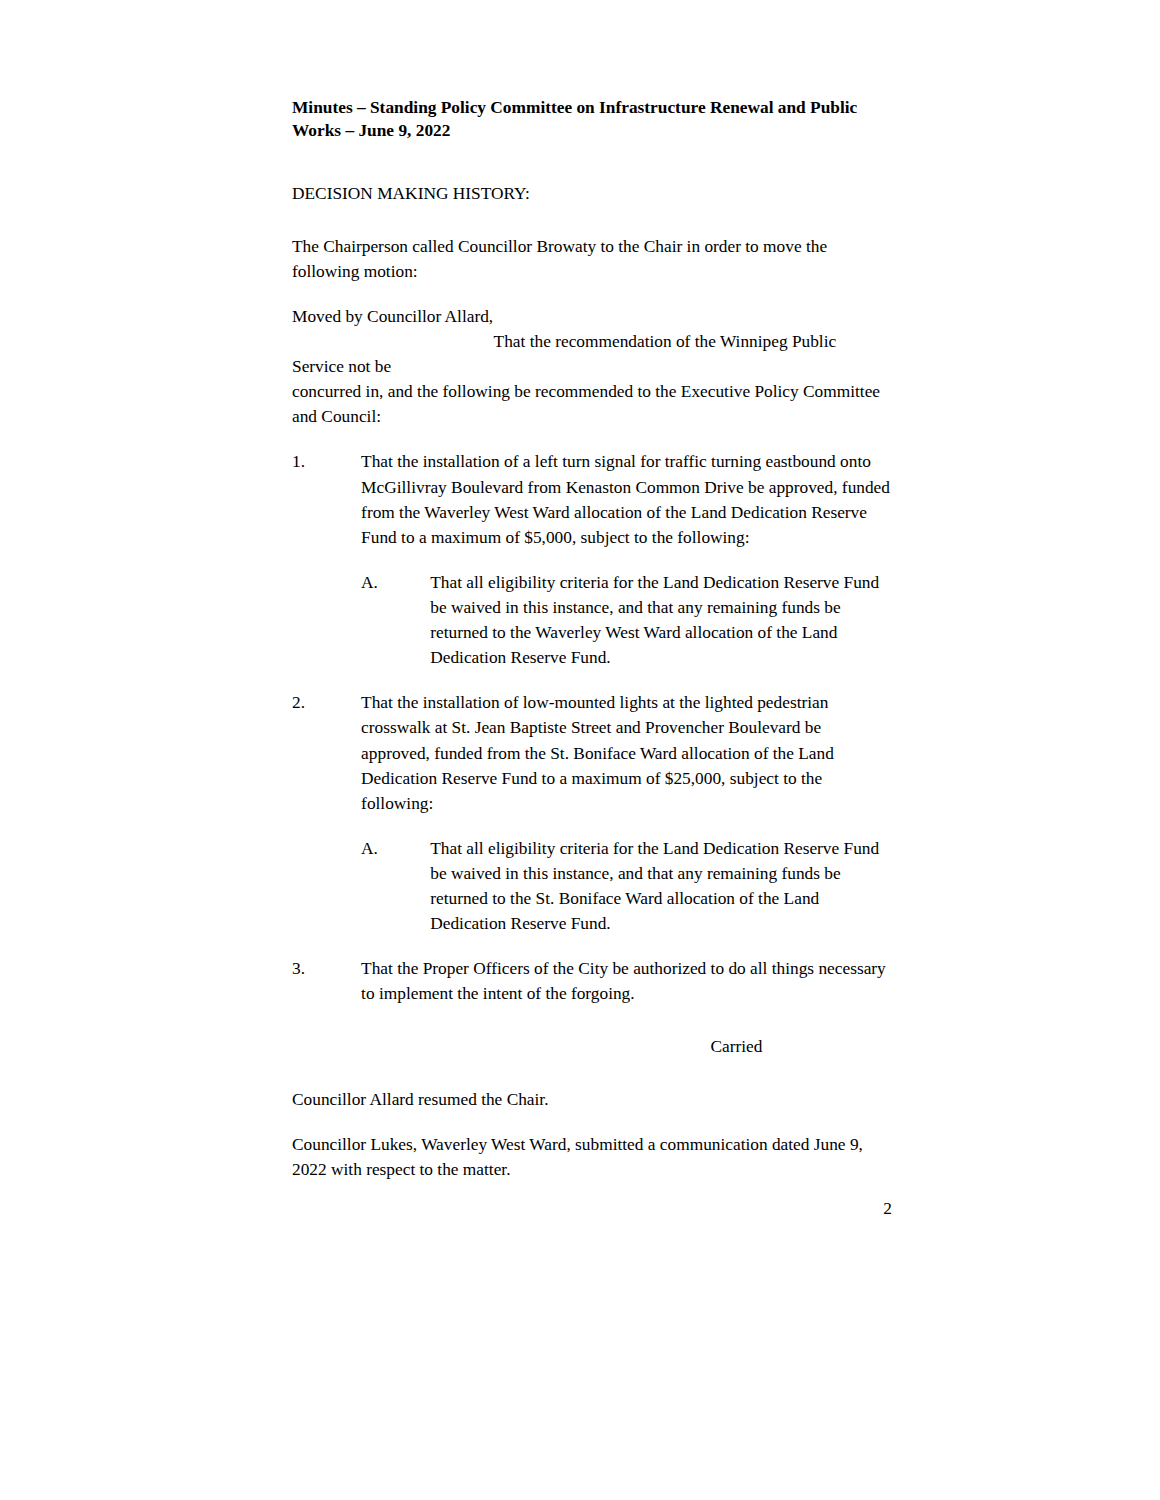Minutes – Standing Policy Committee on Infrastructure Renewal and Public Works – June 9, 2022
DECISION MAKING HISTORY:
The Chairperson called Councillor Browaty to the Chair in order to move the following motion:
Moved by Councillor Allard,
That the recommendation of the Winnipeg Public Service not be concurred in, and the following be recommended to the Executive Policy Committee and Council:
1. That the installation of a left turn signal for traffic turning eastbound onto McGillivray Boulevard from Kenaston Common Drive be approved, funded from the Waverley West Ward allocation of the Land Dedication Reserve Fund to a maximum of $5,000, subject to the following:
A. That all eligibility criteria for the Land Dedication Reserve Fund be waived in this instance, and that any remaining funds be returned to the Waverley West Ward allocation of the Land Dedication Reserve Fund.
2. That the installation of low-mounted lights at the lighted pedestrian crosswalk at St. Jean Baptiste Street and Provencher Boulevard be approved, funded from the St. Boniface Ward allocation of the Land Dedication Reserve Fund to a maximum of $25,000, subject to the following:
A. That all eligibility criteria for the Land Dedication Reserve Fund be waived in this instance, and that any remaining funds be returned to the St. Boniface Ward allocation of the Land Dedication Reserve Fund.
3. That the Proper Officers of the City be authorized to do all things necessary to implement the intent of the forgoing.
Carried
Councillor Allard resumed the Chair.
Councillor Lukes, Waverley West Ward, submitted a communication dated June 9, 2022 with respect to the matter.
2